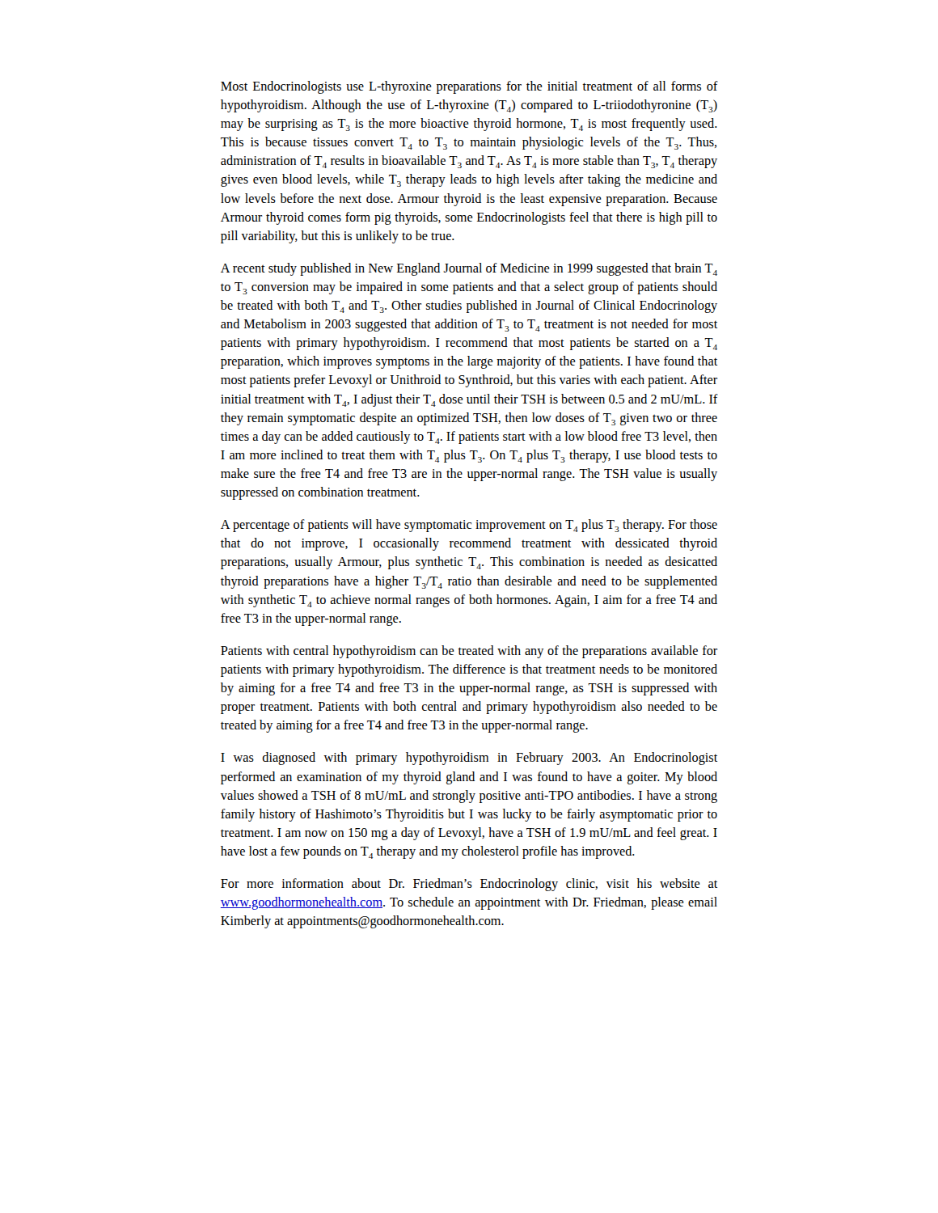Most Endocrinologists use L-thyroxine preparations for the initial treatment of all forms of hypothyroidism. Although the use of L-thyroxine (T4) compared to L-triiodothyronine (T3) may be surprising as T3 is the more bioactive thyroid hormone, T4 is most frequently used. This is because tissues convert T4 to T3 to maintain physiologic levels of the T3. Thus, administration of T4 results in bioavailable T3 and T4. As T4 is more stable than T3, T4 therapy gives even blood levels, while T3 therapy leads to high levels after taking the medicine and low levels before the next dose. Armour thyroid is the least expensive preparation. Because Armour thyroid comes form pig thyroids, some Endocrinologists feel that there is high pill to pill variability, but this is unlikely to be true.
A recent study published in New England Journal of Medicine in 1999 suggested that brain T4 to T3 conversion may be impaired in some patients and that a select group of patients should be treated with both T4 and T3. Other studies published in Journal of Clinical Endocrinology and Metabolism in 2003 suggested that addition of T3 to T4 treatment is not needed for most patients with primary hypothyroidism. I recommend that most patients be started on a T4 preparation, which improves symptoms in the large majority of the patients. I have found that most patients prefer Levoxyl or Unithroid to Synthroid, but this varies with each patient. After initial treatment with T4, I adjust their T4 dose until their TSH is between 0.5 and 2 mU/mL. If they remain symptomatic despite an optimized TSH, then low doses of T3 given two or three times a day can be added cautiously to T4. If patients start with a low blood free T3 level, then I am more inclined to treat them with T4 plus T3. On T4 plus T3 therapy, I use blood tests to make sure the free T4 and free T3 are in the upper-normal range. The TSH value is usually suppressed on combination treatment.
A percentage of patients will have symptomatic improvement on T4 plus T3 therapy. For those that do not improve, I occasionally recommend treatment with dessicated thyroid preparations, usually Armour, plus synthetic T4. This combination is needed as desicatted thyroid preparations have a higher T3/T4 ratio than desirable and need to be supplemented with synthetic T4 to achieve normal ranges of both hormones. Again, I aim for a free T4 and free T3 in the upper-normal range.
Patients with central hypothyroidism can be treated with any of the preparations available for patients with primary hypothyroidism. The difference is that treatment needs to be monitored by aiming for a free T4 and free T3 in the upper-normal range, as TSH is suppressed with proper treatment. Patients with both central and primary hypothyroidism also needed to be treated by aiming for a free T4 and free T3 in the upper-normal range.
I was diagnosed with primary hypothyroidism in February 2003. An Endocrinologist performed an examination of my thyroid gland and I was found to have a goiter. My blood values showed a TSH of 8 mU/mL and strongly positive anti-TPO antibodies. I have a strong family history of Hashimoto’s Thyroiditis but I was lucky to be fairly asymptomatic prior to treatment. I am now on 150 mg a day of Levoxyl, have a TSH of 1.9 mU/mL and feel great. I have lost a few pounds on T4 therapy and my cholesterol profile has improved.
For more information about Dr. Friedman’s Endocrinology clinic, visit his website at www.goodhormonehealth.com. To schedule an appointment with Dr. Friedman, please email Kimberly at appointments@goodhormonehealth.com.